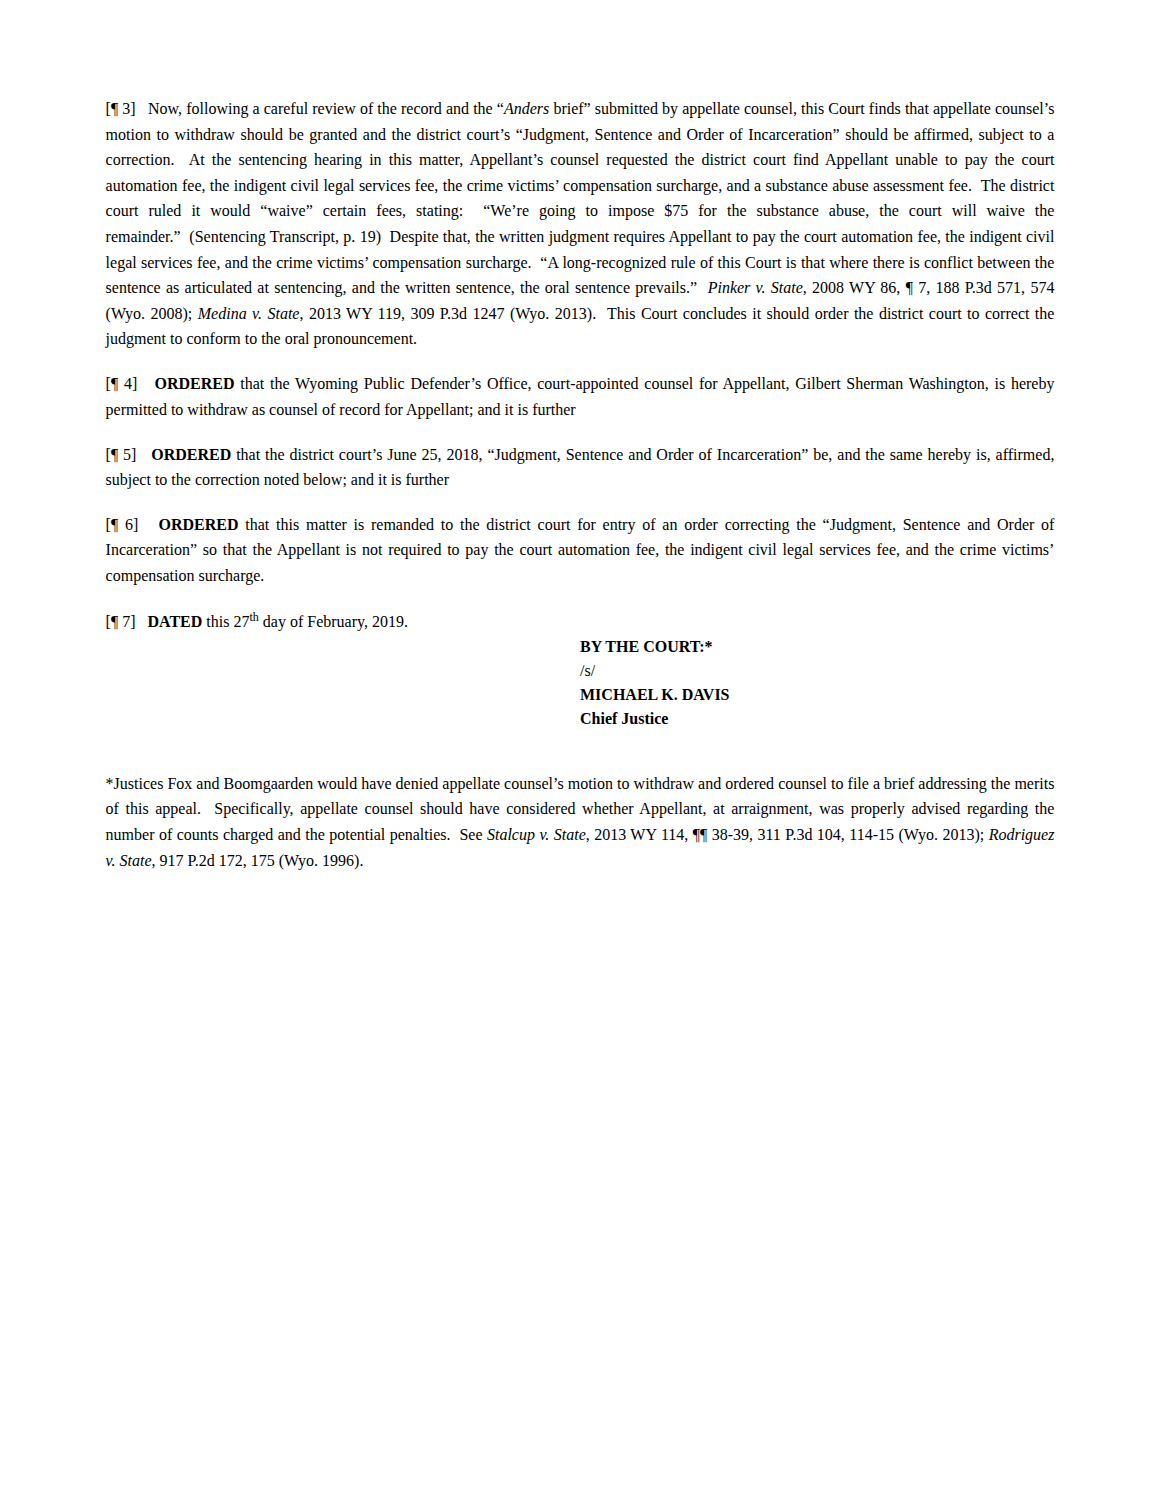[¶ 3] Now, following a careful review of the record and the “Anders brief” submitted by appellate counsel, this Court finds that appellate counsel’s motion to withdraw should be granted and the district court’s “Judgment, Sentence and Order of Incarceration” should be affirmed, subject to a correction. At the sentencing hearing in this matter, Appellant’s counsel requested the district court find Appellant unable to pay the court automation fee, the indigent civil legal services fee, the crime victims’ compensation surcharge, and a substance abuse assessment fee. The district court ruled it would “waive” certain fees, stating: “We’re going to impose $75 for the substance abuse, the court will waive the remainder.” (Sentencing Transcript, p. 19) Despite that, the written judgment requires Appellant to pay the court automation fee, the indigent civil legal services fee, and the crime victims’ compensation surcharge. “A long-recognized rule of this Court is that where there is conflict between the sentence as articulated at sentencing, and the written sentence, the oral sentence prevails.” Pinker v. State, 2008 WY 86, ¶ 7, 188 P.3d 571, 574 (Wyo. 2008); Medina v. State, 2013 WY 119, 309 P.3d 1247 (Wyo. 2013). This Court concludes it should order the district court to correct the judgment to conform to the oral pronouncement.
[¶ 4] ORDERED that the Wyoming Public Defender’s Office, court-appointed counsel for Appellant, Gilbert Sherman Washington, is hereby permitted to withdraw as counsel of record for Appellant; and it is further
[¶ 5] ORDERED that the district court’s June 25, 2018, “Judgment, Sentence and Order of Incarceration” be, and the same hereby is, affirmed, subject to the correction noted below; and it is further
[¶ 6] ORDERED that this matter is remanded to the district court for entry of an order correcting the “Judgment, Sentence and Order of Incarceration” so that the Appellant is not required to pay the court automation fee, the indigent civil legal services fee, and the crime victims’ compensation surcharge.
[¶ 7] DATED this 27th day of February, 2019.
BY THE COURT:*
/s/
MICHAEL K. DAVIS
Chief Justice
*Justices Fox and Boomgaarden would have denied appellate counsel’s motion to withdraw and ordered counsel to file a brief addressing the merits of this appeal. Specifically, appellate counsel should have considered whether Appellant, at arraignment, was properly advised regarding the number of counts charged and the potential penalties. See Stalcup v. State, 2013 WY 114, ¶¶ 38-39, 311 P.3d 104, 114-15 (Wyo. 2013); Rodriguez v. State, 917 P.2d 172, 175 (Wyo. 1996).